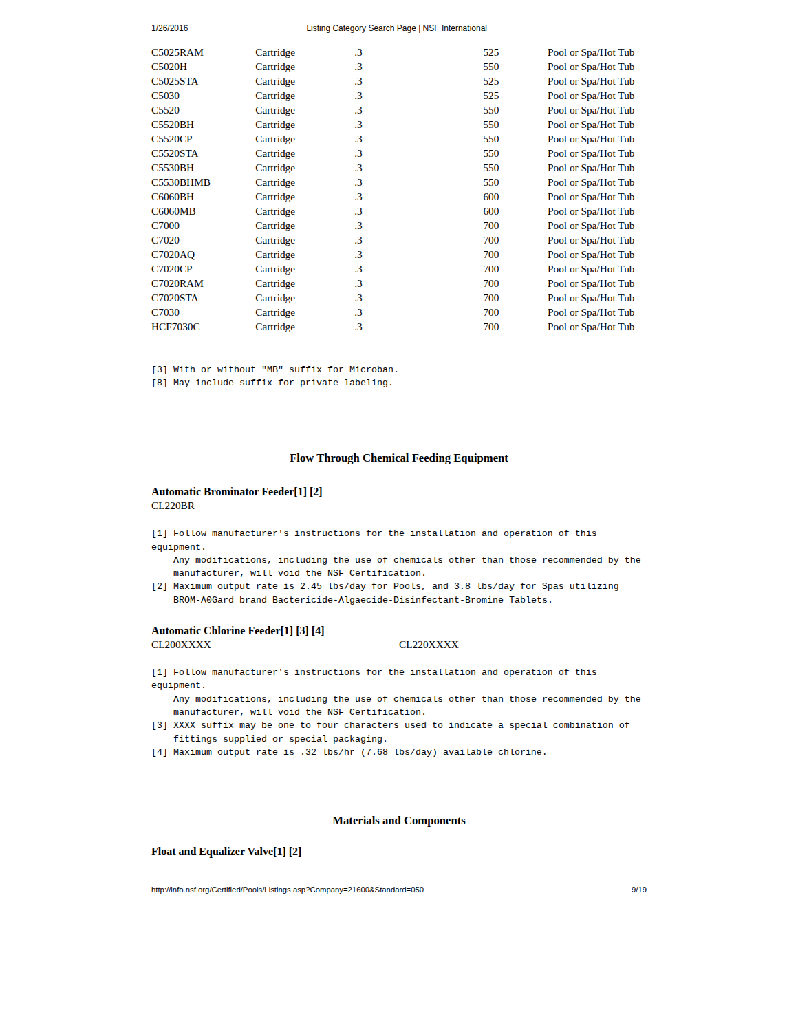1/26/2016
Listing Category Search Page | NSF International
| C5025RAM | Cartridge | .3 | 525 | Pool or Spa/Hot Tub |
| C5020H | Cartridge | .3 | 550 | Pool or Spa/Hot Tub |
| C5025STA | Cartridge | .3 | 525 | Pool or Spa/Hot Tub |
| C5030 | Cartridge | .3 | 525 | Pool or Spa/Hot Tub |
| C5520 | Cartridge | .3 | 550 | Pool or Spa/Hot Tub |
| C5520BH | Cartridge | .3 | 550 | Pool or Spa/Hot Tub |
| C5520CP | Cartridge | .3 | 550 | Pool or Spa/Hot Tub |
| C5520STA | Cartridge | .3 | 550 | Pool or Spa/Hot Tub |
| C5530BH | Cartridge | .3 | 550 | Pool or Spa/Hot Tub |
| C5530BHMB | Cartridge | .3 | 550 | Pool or Spa/Hot Tub |
| C6060BH | Cartridge | .3 | 600 | Pool or Spa/Hot Tub |
| C6060MB | Cartridge | .3 | 600 | Pool or Spa/Hot Tub |
| C7000 | Cartridge | .3 | 700 | Pool or Spa/Hot Tub |
| C7020 | Cartridge | .3 | 700 | Pool or Spa/Hot Tub |
| C7020AQ | Cartridge | .3 | 700 | Pool or Spa/Hot Tub |
| C7020CP | Cartridge | .3 | 700 | Pool or Spa/Hot Tub |
| C7020RAM | Cartridge | .3 | 700 | Pool or Spa/Hot Tub |
| C7020STA | Cartridge | .3 | 700 | Pool or Spa/Hot Tub |
| C7030 | Cartridge | .3 | 700 | Pool or Spa/Hot Tub |
| HCF7030C | Cartridge | .3 | 700 | Pool or Spa/Hot Tub |
[3] With or without "MB" suffix for Microban. [8] May include suffix for private labeling.
Flow Through Chemical Feeding Equipment
Automatic Brominator Feeder[1] [2]
CL220BR
[1] Follow manufacturer's instructions for the installation and operation of this equipment. Any modifications, including the use of chemicals other than those recommended by the manufacturer, will void the NSF Certification. [2] Maximum output rate is 2.45 lbs/day for Pools, and 3.8 lbs/day for Spas utilizing BROM-A0Gard brand Bactericide-Algaecide-Disinfectant-Bromine Tablets.
Automatic Chlorine Feeder[1] [3] [4]
CL200XXXX CL220XXXX
[1] Follow manufacturer's instructions for the installation and operation of this equipment. Any modifications, including the use of chemicals other than those recommended by the manufacturer, will void the NSF Certification. [3] XXXX suffix may be one to four characters used to indicate a special combination of fittings supplied or special packaging. [4] Maximum output rate is .32 lbs/hr (7.68 lbs/day) available chlorine.
Materials and Components
Float and Equalizer Valve[1] [2]
http://info.nsf.org/Certified/Pools/Listings.asp?Company=21600&Standard=050
9/19